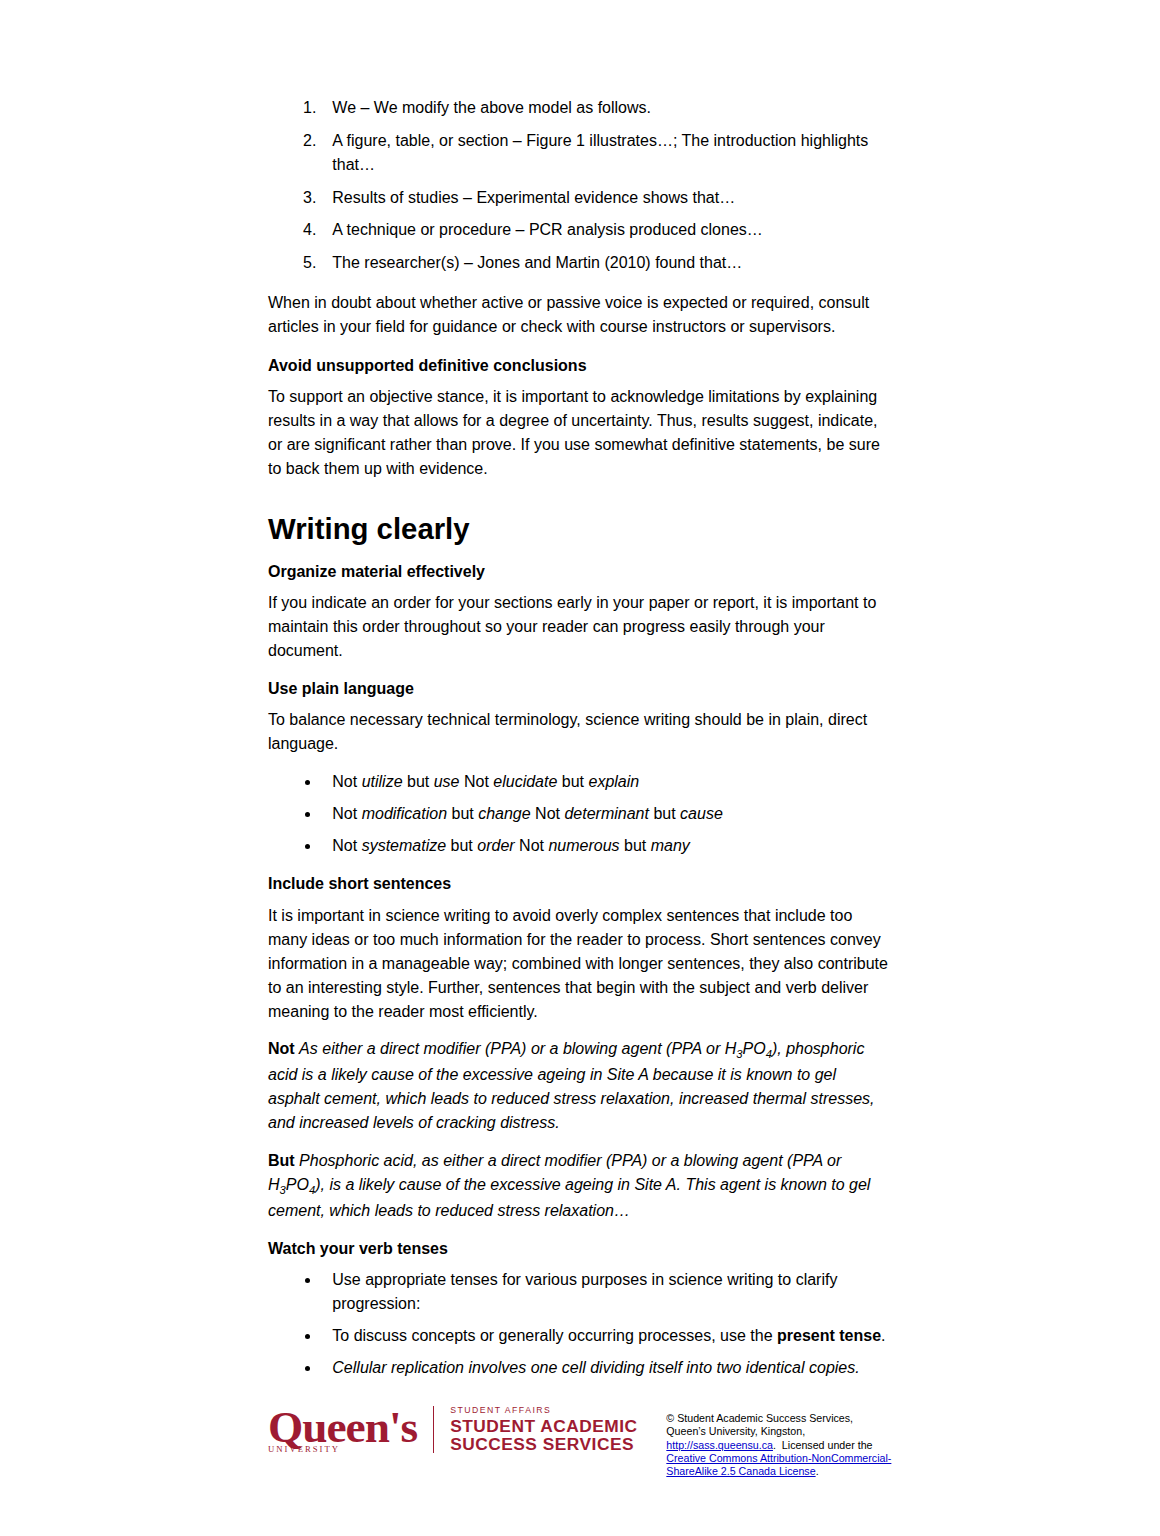We – We modify the above model as follows.
A figure, table, or section – Figure 1 illustrates…; The introduction highlights that…
Results of studies – Experimental evidence shows that…
A technique or procedure – PCR analysis produced clones…
The researcher(s) – Jones and Martin (2010) found that…
When in doubt about whether active or passive voice is expected or required, consult articles in your field for guidance or check with course instructors or supervisors.
Avoid unsupported definitive conclusions
To support an objective stance, it is important to acknowledge limitations by explaining results in a way that allows for a degree of uncertainty. Thus, results suggest, indicate, or are significant rather than prove. If you use somewhat definitive statements, be sure to back them up with evidence.
Writing clearly
Organize material effectively
If you indicate an order for your sections early in your paper or report, it is important to maintain this order throughout so your reader can progress easily through your document.
Use plain language
To balance necessary technical terminology, science writing should be in plain, direct language.
Not utilize but use Not elucidate but explain
Not modification but change Not determinant but cause
Not systematize but order Not numerous but many
Include short sentences
It is important in science writing to avoid overly complex sentences that include too many ideas or too much information for the reader to process. Short sentences convey information in a manageable way; combined with longer sentences, they also contribute to an interesting style. Further, sentences that begin with the subject and verb deliver meaning to the reader most efficiently.
Not As either a direct modifier (PPA) or a blowing agent (PPA or H3PO4), phosphoric acid is a likely cause of the excessive ageing in Site A because it is known to gel asphalt cement, which leads to reduced stress relaxation, increased thermal stresses, and increased levels of cracking distress.
But Phosphoric acid, as either a direct modifier (PPA) or a blowing agent (PPA or H3PO4), is a likely cause of the excessive ageing in Site A. This agent is known to gel cement, which leads to reduced stress relaxation…
Watch your verb tenses
Use appropriate tenses for various purposes in science writing to clarify progression:
To discuss concepts or generally occurring processes, use the present tense.
Cellular replication involves one cell dividing itself into two identical copies.
Queen's UNIVERSITY
STUDENT AFFAIRS STUDENT ACADEMIC SUCCESS SERVICES
© Student Academic Success Services, Queen’s University, Kingston, http://sass.queensu.ca. Licensed under the Creative Commons Attribution-NonCommercial-ShareAlike 2.5 Canada License.